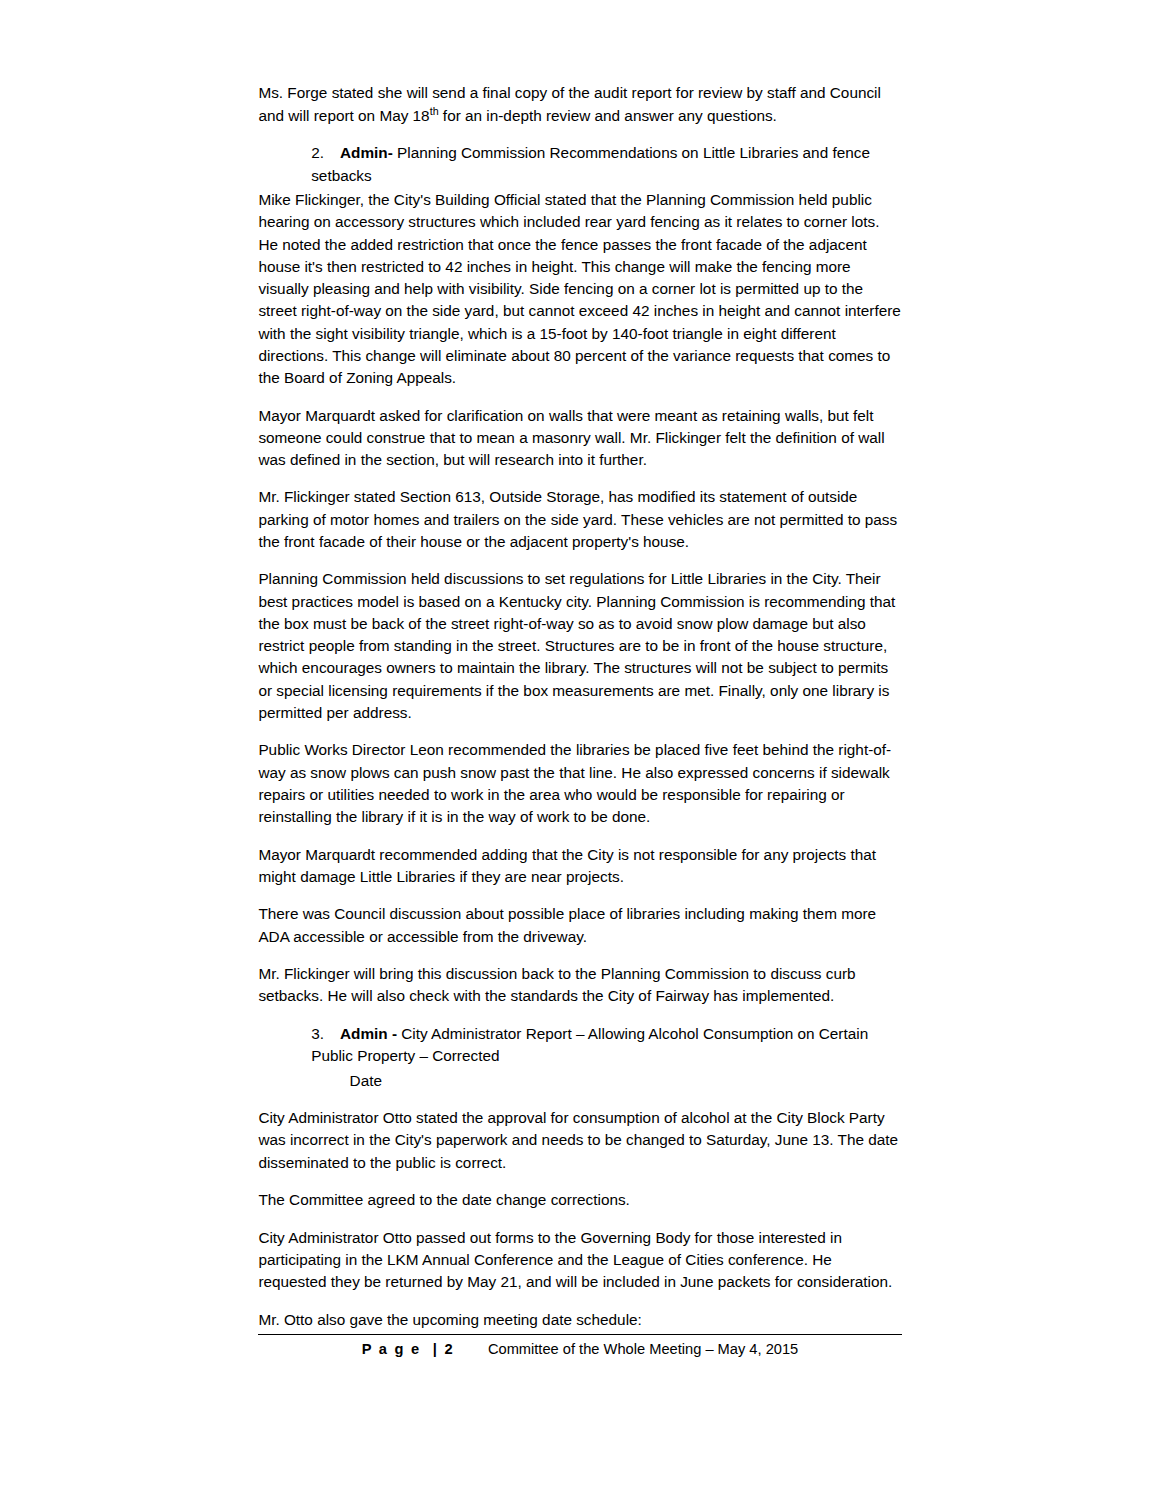Ms. Forge stated she will send a final copy of the audit report for review by staff and Council and will report on May 18th for an in-depth review and answer any questions.
2. Admin- Planning Commission Recommendations on Little Libraries and fence setbacks
Mike Flickinger, the City's Building Official stated that the Planning Commission held public hearing on accessory structures which included rear yard fencing as it relates to corner lots. He noted the added restriction that once the fence passes the front facade of the adjacent house it's then restricted to 42 inches in height. This change will make the fencing more visually pleasing and help with visibility. Side fencing on a corner lot is permitted up to the street right-of-way on the side yard, but cannot exceed 42 inches in height and cannot interfere with the sight visibility triangle, which is a 15-foot by 140-foot triangle in eight different directions. This change will eliminate about 80 percent of the variance requests that comes to the Board of Zoning Appeals.
Mayor Marquardt asked for clarification on walls that were meant as retaining walls, but felt someone could construe that to mean a masonry wall. Mr. Flickinger felt the definition of wall was defined in the section, but will research into it further.
Mr. Flickinger stated Section 613, Outside Storage, has modified its statement of outside parking of motor homes and trailers on the side yard. These vehicles are not permitted to pass the front facade of their house or the adjacent property's house.
Planning Commission held discussions to set regulations for Little Libraries in the City. Their best practices model is based on a Kentucky city. Planning Commission is recommending that the box must be back of the street right-of-way so as to avoid snow plow damage but also restrict people from standing in the street. Structures are to be in front of the house structure, which encourages owners to maintain the library. The structures will not be subject to permits or special licensing requirements if the box measurements are met. Finally, only one library is permitted per address.
Public Works Director Leon recommended the libraries be placed five feet behind the right-of-way as snow plows can push snow past the that line. He also expressed concerns if sidewalk repairs or utilities needed to work in the area who would be responsible for repairing or reinstalling the library if it is in the way of work to be done.
Mayor Marquardt recommended adding that the City is not responsible for any projects that might damage Little Libraries if they are near projects.
There was Council discussion about possible place of libraries including making them more ADA accessible or accessible from the driveway.
Mr. Flickinger will bring this discussion back to the Planning Commission to discuss curb setbacks. He will also check with the standards the City of Fairway has implemented.
3. Admin - City Administrator Report – Allowing Alcohol Consumption on Certain Public Property – Corrected
Date
City Administrator Otto stated the approval for consumption of alcohol at the City Block Party was incorrect in the City's paperwork and needs to be changed to Saturday, June 13. The date disseminated to the public is correct.
The Committee agreed to the date change corrections.
City Administrator Otto passed out forms to the Governing Body for those interested in participating in the LKM Annual Conference and the League of Cities conference. He requested they be returned by May 21, and will be included in June packets for consideration.
Mr. Otto also gave the upcoming meeting date schedule:
P a g e | 2 Committee of the Whole Meeting – May 4, 2015